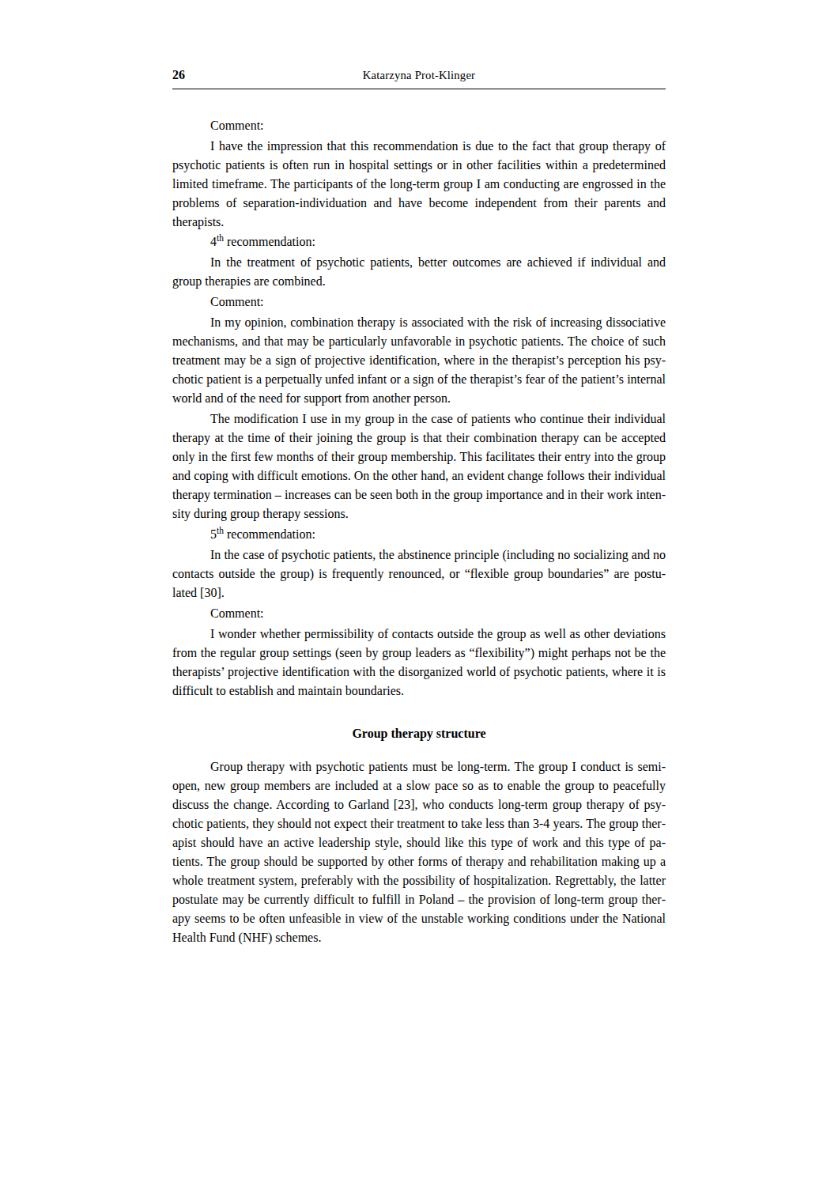26
Katarzyna Prot-Klinger
Comment:
I have the impression that this recommendation is due to the fact that group therapy of psychotic patients is often run in hospital settings or in other facilities within a predetermined limited timeframe. The participants of the long-term group I am conducting are engrossed in the problems of separation-individuation and have become independent from their parents and therapists.
4th recommendation:
In the treatment of psychotic patients, better outcomes are achieved if individual and group therapies are combined.
Comment:
In my opinion, combination therapy is associated with the risk of increasing dissociative mechanisms, and that may be particularly unfavorable in psychotic patients. The choice of such treatment may be a sign of projective identification, where in the therapist’s perception his psychotic patient is a perpetually unfed infant or a sign of the therapist’s fear of the patient’s internal world and of the need for support from another person.
The modification I use in my group in the case of patients who continue their individual therapy at the time of their joining the group is that their combination therapy can be accepted only in the first few months of their group membership. This facilitates their entry into the group and coping with difficult emotions. On the other hand, an evident change follows their individual therapy termination – increases can be seen both in the group importance and in their work intensity during group therapy sessions.
5th recommendation:
In the case of psychotic patients, the abstinence principle (including no socializing and no contacts outside the group) is frequently renounced, or “flexible group boundaries” are postulated [30].
Comment:
I wonder whether permissibility of contacts outside the group as well as other deviations from the regular group settings (seen by group leaders as “flexibility”) might perhaps not be the therapists’ projective identification with the disorganized world of psychotic patients, where it is difficult to establish and maintain boundaries.
Group therapy structure
Group therapy with psychotic patients must be long-term. The group I conduct is semi-open, new group members are included at a slow pace so as to enable the group to peacefully discuss the change. According to Garland [23], who conducts long-term group therapy of psychotic patients, they should not expect their treatment to take less than 3-4 years. The group therapist should have an active leadership style, should like this type of work and this type of patients. The group should be supported by other forms of therapy and rehabilitation making up a whole treatment system, preferably with the possibility of hospitalization. Regrettably, the latter postulate may be currently difficult to fulfill in Poland – the provision of long-term group therapy seems to be often unfeasible in view of the unstable working conditions under the National Health Fund (NHF) schemes.